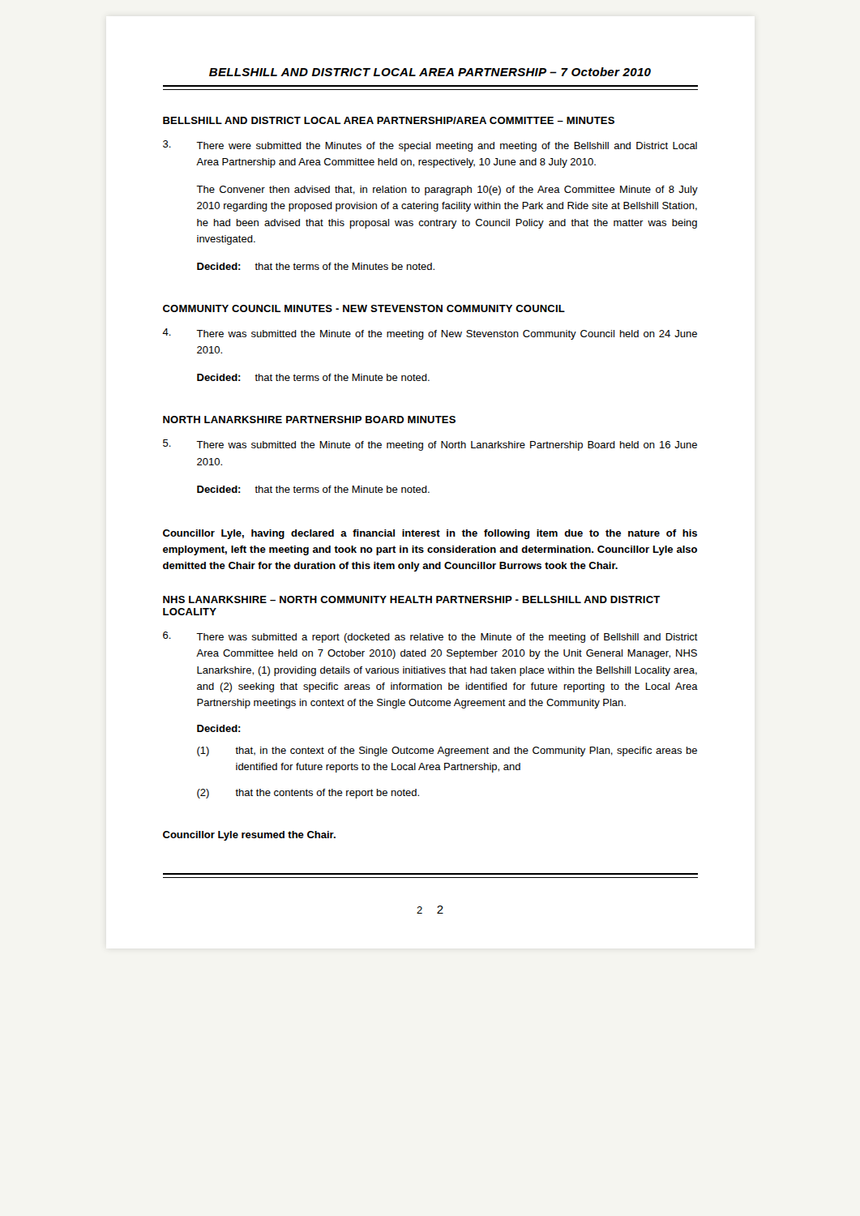BELLSHILL AND DISTRICT LOCAL AREA PARTNERSHIP – 7 October 2010
Bellshill and District Local Area Partnership/Area Committee – Minutes
3.
There were submitted the Minutes of the special meeting and meeting of the Bellshill and District Local Area Partnership and Area Committee held on, respectively, 10 June and 8 July 2010.
The Convener then advised that, in relation to paragraph 10(e) of the Area Committee Minute of 8 July 2010 regarding the proposed provision of a catering facility within the Park and Ride site at Bellshill Station, he had been advised that this proposal was contrary to Council Policy and that the matter was being investigated.
Decided:
that the terms of the Minutes be noted.
Community Council Minutes - New Stevenston Community Council
4.
There was submitted the Minute of the meeting of New Stevenston Community Council held on 24 June 2010.
Decided:
that the terms of the Minute be noted.
North Lanarkshire Partnership Board Minutes
5.
There was submitted the Minute of the meeting of North Lanarkshire Partnership Board held on 16 June 2010.
Decided:
that the terms of the Minute be noted.
Councillor Lyle, having declared a financial interest in the following item due to the nature of his employment, left the meeting and took no part in its consideration and determination. Councillor Lyle also demitted the Chair for the duration of this item only and Councillor Burrows took the Chair.
NHS Lanarkshire – North Community Health Partnership - Bellshill and District Locality
6.
There was submitted a report (docketed as relative to the Minute of the meeting of Bellshill and District Area Committee held on 7 October 2010) dated 20 September 2010 by the Unit General Manager, NHS Lanarkshire, (1) providing details of various initiatives that had taken place within the Bellshill Locality area, and (2) seeking that specific areas of information be identified for future reporting to the Local Area Partnership meetings in context of the Single Outcome Agreement and the Community Plan.
Decided:
(1)
that, in the context of the Single Outcome Agreement and the Community Plan, specific areas be identified for future reports to the Local Area Partnership, and
(2)
that the contents of the report be noted.
Councillor Lyle resumed the Chair.
2 2